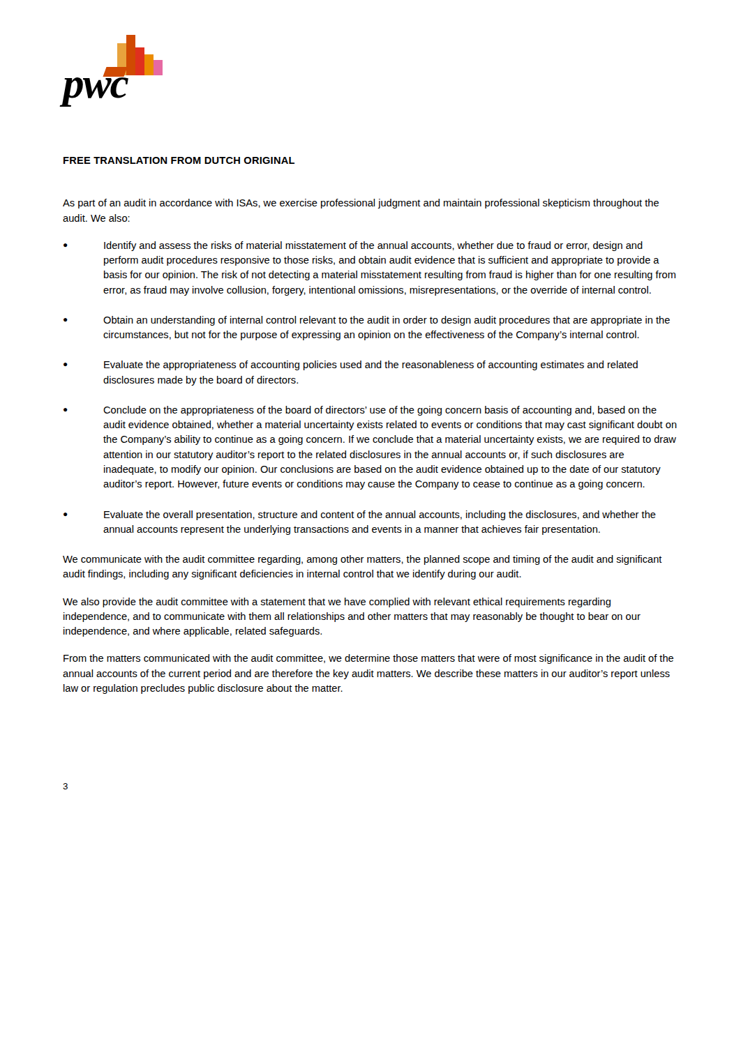pwc
FREE TRANSLATION FROM DUTCH ORIGINAL
As part of an audit in accordance with ISAs, we exercise professional judgment and maintain professional skepticism throughout the audit. We also:
Identify and assess the risks of material misstatement of the annual accounts, whether due to fraud or error, design and perform audit procedures responsive to those risks, and obtain audit evidence that is sufficient and appropriate to provide a basis for our opinion. The risk of not detecting a material misstatement resulting from fraud is higher than for one resulting from error, as fraud may involve collusion, forgery, intentional omissions, misrepresentations, or the override of internal control.
Obtain an understanding of internal control relevant to the audit in order to design audit procedures that are appropriate in the circumstances, but not for the purpose of expressing an opinion on the effectiveness of the Company’s internal control.
Evaluate the appropriateness of accounting policies used and the reasonableness of accounting estimates and related disclosures made by the board of directors.
Conclude on the appropriateness of the board of directors’ use of the going concern basis of accounting and, based on the audit evidence obtained, whether a material uncertainty exists related to events or conditions that may cast significant doubt on the Company’s ability to continue as a going concern. If we conclude that a material uncertainty exists, we are required to draw attention in our statutory auditor’s report to the related disclosures in the annual accounts or, if such disclosures are inadequate, to modify our opinion. Our conclusions are based on the audit evidence obtained up to the date of our statutory auditor’s report. However, future events or conditions may cause the Company to cease to continue as a going concern.
Evaluate the overall presentation, structure and content of the annual accounts, including the disclosures, and whether the annual accounts represent the underlying transactions and events in a manner that achieves fair presentation.
We communicate with the audit committee regarding, among other matters, the planned scope and timing of the audit and significant audit findings, including any significant deficiencies in internal control that we identify during our audit.
We also provide the audit committee with a statement that we have complied with relevant ethical requirements regarding independence, and to communicate with them all relationships and other matters that may reasonably be thought to bear on our independence, and where applicable, related safeguards.
From the matters communicated with the audit committee, we determine those matters that were of most significance in the audit of the annual accounts of the current period and are therefore the key audit matters. We describe these matters in our auditor’s report unless law or regulation precludes public disclosure about the matter.
3